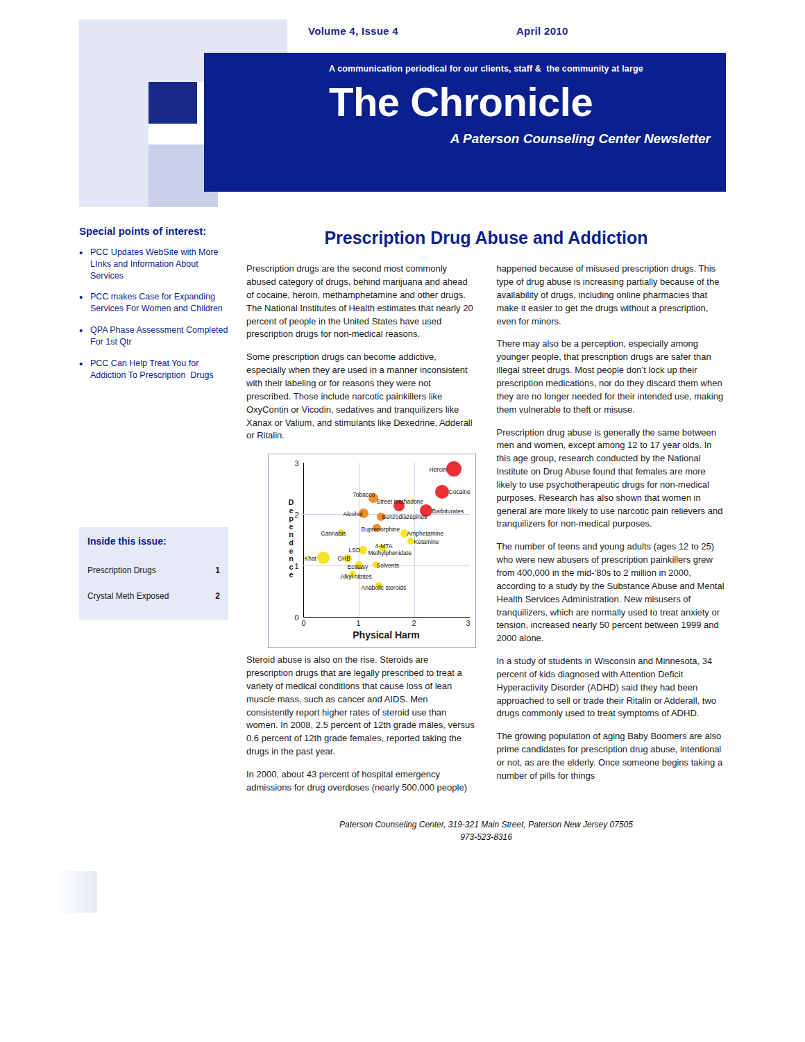Volume 4, Issue 4 April 2010
A communication periodical for our clients, staff & the community at large
The Chronicle
A Paterson Counseling Center Newsletter
Special points of interest:
PCC Updates WebSite with More LInks and Information About Services
PCC makes Case for Expanding Services For Women and Children
QPA Phase Assessment Completed For 1st Qtr
PCC Can Help Treat You for Addiction To Prescription Drugs
Inside this issue:
| Prescription Drugs | 1 |
| Crystal Meth Exposed | 2 |
Prescription Drug Abuse and Addiction
Prescription drugs are the second most commonly abused category of drugs, behind marijuana and ahead of cocaine, heroin, methamphetamine and other drugs. The National Institutes of Health estimates that nearly 20 percent of people in the United States have used prescription drugs for non-medical reasons.
Some prescription drugs can become addictive, especially when they are used in a manner inconsistent with their labeling or for reasons they were not prescribed. Those include narcotic painkillers like OxyContin or Vicodin, sedatives and tranquilizers like Xanax or Valium, and stimulants like Dexedrine, Adderall or Ritalin.
3
2
1
0
0
1
2
3
D
e
p
e
n
d
e
n
c
e
Physical Harm
Heroin
Cocaine
Tobacco
Barbiturates
Street methadone
Alcohol
Benzodiazepines
Buprenorphine
Amphetamine
Ketamine
Cannabis
LSD
4-MTA
Methylphenidate
Khat
GHB
Ecstasy
Solvents
Alkyl nitrites
Anabolic steroids
Steroid abuse is also on the rise. Steroids are prescription drugs that are legally prescribed to treat a variety of medical conditions that cause loss of lean muscle mass, such as cancer and AIDS. Men consistently report higher rates of steroid use than women. In 2008, 2.5 percent of 12th grade males, versus 0.6 percent of 12th grade females, reported taking the drugs in the past year.
In 2000, about 43 percent of hospital emergency admissions for drug overdoses (nearly 500,000 people) happened because of misused prescription drugs. This type of drug abuse is increasing partially because of the availability of drugs, including online pharmacies that make it easier to get the drugs without a prescription, even for minors.
There may also be a perception, especially among younger people, that prescription drugs are safer than illegal street drugs. Most people don’t lock up their prescription medications, nor do they discard them when they are no longer needed for their intended use, making them vulnerable to theft or misuse.
Prescription drug abuse is generally the same between men and women, except among 12 to 17 year olds. In this age group, research conducted by the National Institute on Drug Abuse found that females are more likely to use psychotherapeutic drugs for non-medical purposes. Research has also shown that women in general are more likely to use narcotic pain relievers and tranquilizers for non-medical purposes.
The number of teens and young adults (ages 12 to 25) who were new abusers of prescription painkillers grew from 400,000 in the mid-’80s to 2 million in 2000, according to a study by the Substance Abuse and Mental Health Services Administration. New misusers of tranquilizers, which are normally used to treat anxiety or tension, increased nearly 50 percent between 1999 and 2000 alone.
In a study of students in Wisconsin and Minnesota, 34 percent of kids diagnosed with Attention Deficit Hyperactivity Disorder (ADHD) said they had been approached to sell or trade their Ritalin or Adderall, two drugs commonly used to treat symptoms of ADHD.
The growing population of aging Baby Boomers are also prime candidates for prescription drug abuse, intentional or not, as are the elderly. Once someone begins taking a number of pills for things
Paterson Counseling Center, 319-321 Main Street, Paterson New Jersey 07505
973-523-8316